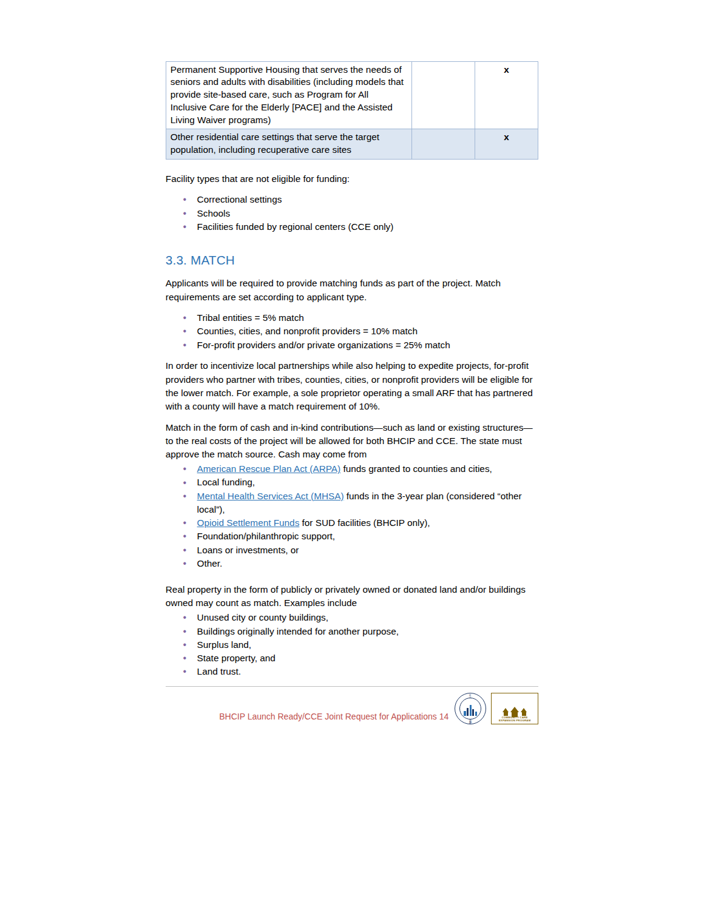| Permanent Supportive Housing that serves the needs of seniors and adults with disabilities (including models that provide site-based care, such as Program for All Inclusive Care for the Elderly [PACE] and the Assisted Living Waiver programs) | | x |
| Other residential care settings that serve the target population, including recuperative care sites | | x |
Facility types that are not eligible for funding:
Correctional settings
Schools
Facilities funded by regional centers (CCE only)
3.3. MATCH
Applicants will be required to provide matching funds as part of the project. Match requirements are set according to applicant type.
Tribal entities = 5% match
Counties, cities, and nonprofit providers = 10% match
For-profit providers and/or private organizations = 25% match
In order to incentivize local partnerships while also helping to expedite projects, for-profit providers who partner with tribes, counties, cities, or nonprofit providers will be eligible for the lower match. For example, a sole proprietor operating a small ARF that has partnered with a county will have a match requirement of 10%.
Match in the form of cash and in-kind contributions—such as land or existing structures—to the real costs of the project will be allowed for both BHCIP and CCE. The state must approve the match source. Cash may come from
American Rescue Plan Act (ARPA) funds granted to counties and cities,
Local funding,
Mental Health Services Act (MHSA) funds in the 3-year plan (considered “other local”),
Opioid Settlement Funds for SUD facilities (BHCIP only),
Foundation/philanthropic support,
Loans or investments, or
Other.
Real property in the form of publicly or privately owned or donated land and/or buildings owned may count as match. Examples include
Unused city or county buildings,
Buildings originally intended for another purpose,
Surplus land,
State property, and
Land trust.
BHCIP Launch Ready/CCE Joint Request for Applications 14
BEHAVIORAL HEALTH INFRASTRUCTURE PROGRAM
Community Care
Expansion Program